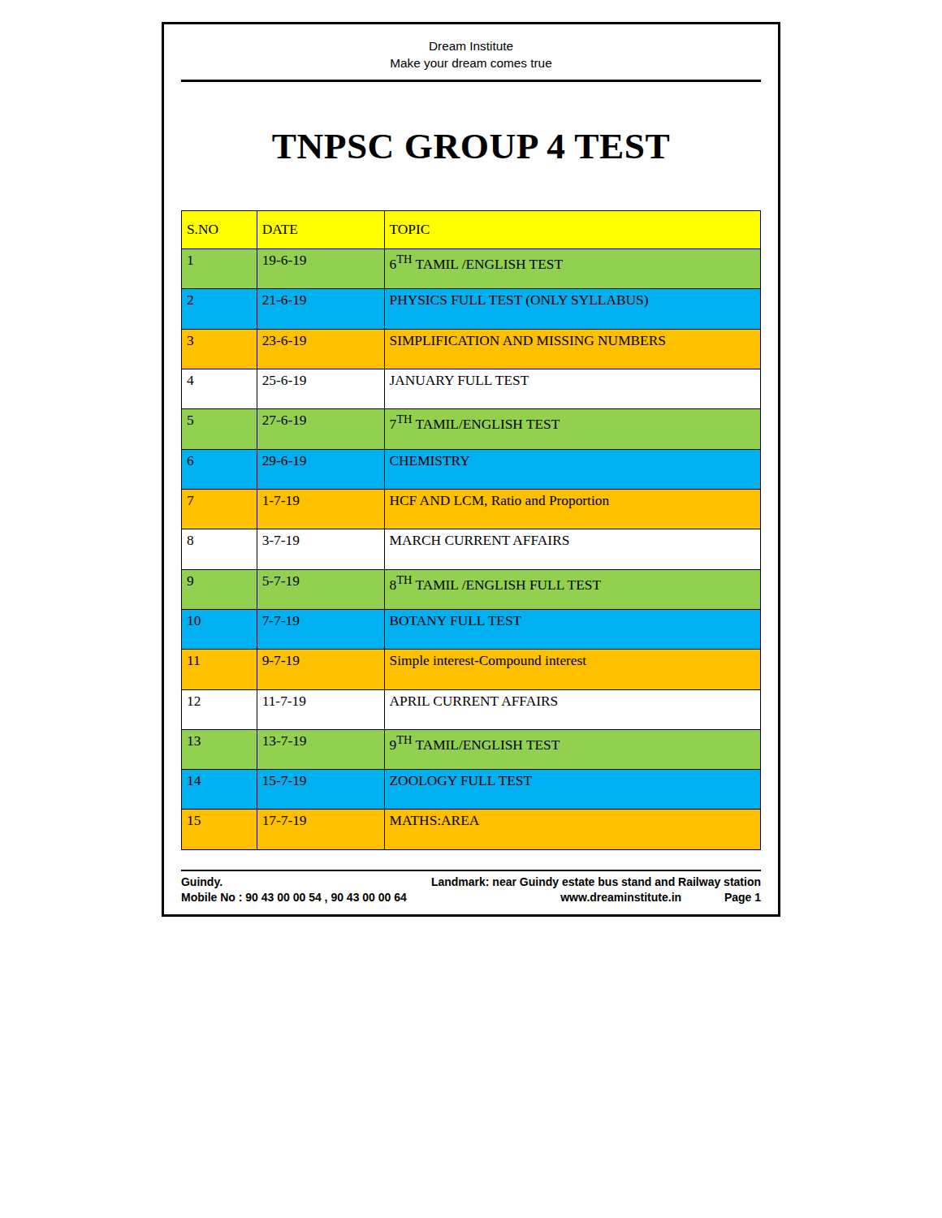Dream Institute Make your dream comes true
TNPSC GROUP 4 TEST
| S.NO | DATE | TOPIC |
| --- | --- | --- |
| 1 | 19-6-19 | 6 TH TAMIL /ENGLISH TEST |
| 2 | 21-6-19 | PHYSICS FULL TEST (ONLY SYLLABUS) |
| 3 | 23-6-19 | SIMPLIFICATION AND MISSING NUMBERS |
| 4 | 25-6-19 | JANUARY FULL TEST |
| 5 | 27-6-19 | 7 TH TAMIL/ENGLISH TEST |
| 6 | 29-6-19 | CHEMISTRY |
| 7 | 1-7-19 | HCF AND LCM, Ratio and Proportion |
| 8 | 3-7-19 | MARCH CURRENT AFFAIRS |
| 9 | 5-7-19 | 8 TH TAMIL /ENGLISH FULL TEST |
| 10 | 7-7-19 | BOTANY FULL TEST |
| 11 | 9-7-19 | Simple interest-Compound interest |
| 12 | 11-7-19 | APRIL CURRENT AFFAIRS |
| 13 | 13-7-19 | 9 TH TAMIL/ENGLISH TEST |
| 14 | 15-7-19 | ZOOLOGY FULL TEST |
| 15 | 17-7-19 | MATHS:AREA |
Guindy.
Mobile No : 90 43 00 00 54 , 90 43 00 00 64
Landmark: near Guindy estate bus stand and Railway station
www.dreaminstitute.in Page 1